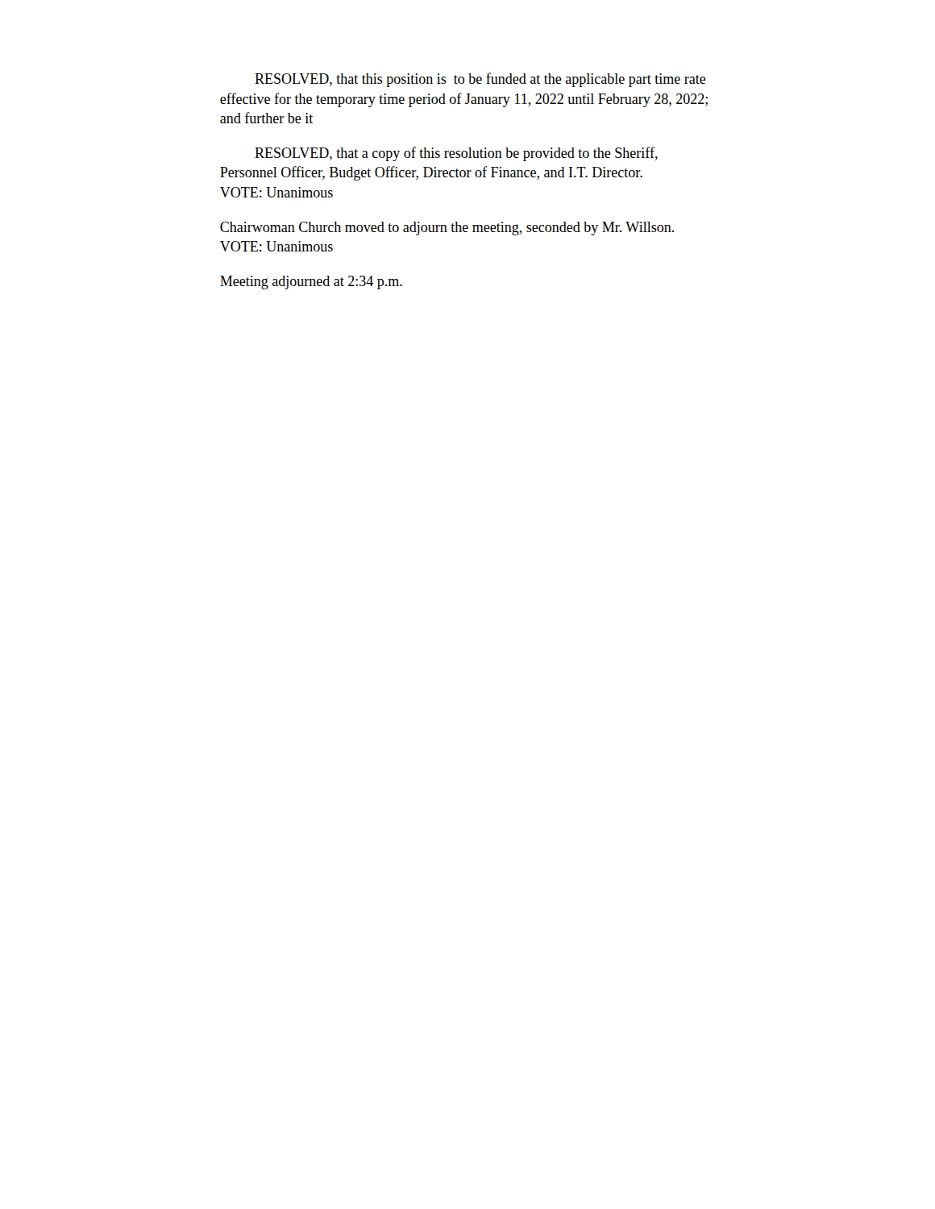RESOLVED, that this position is to be funded at the applicable part time rate effective for the temporary time period of January 11, 2022 until February 28, 2022; and further be it
RESOLVED, that a copy of this resolution be provided to the Sheriff, Personnel Officer, Budget Officer, Director of Finance, and I.T. Director.
VOTE: Unanimous
Chairwoman Church moved to adjourn the meeting, seconded by Mr. Willson.
VOTE: Unanimous
Meeting adjourned at 2:34 p.m.